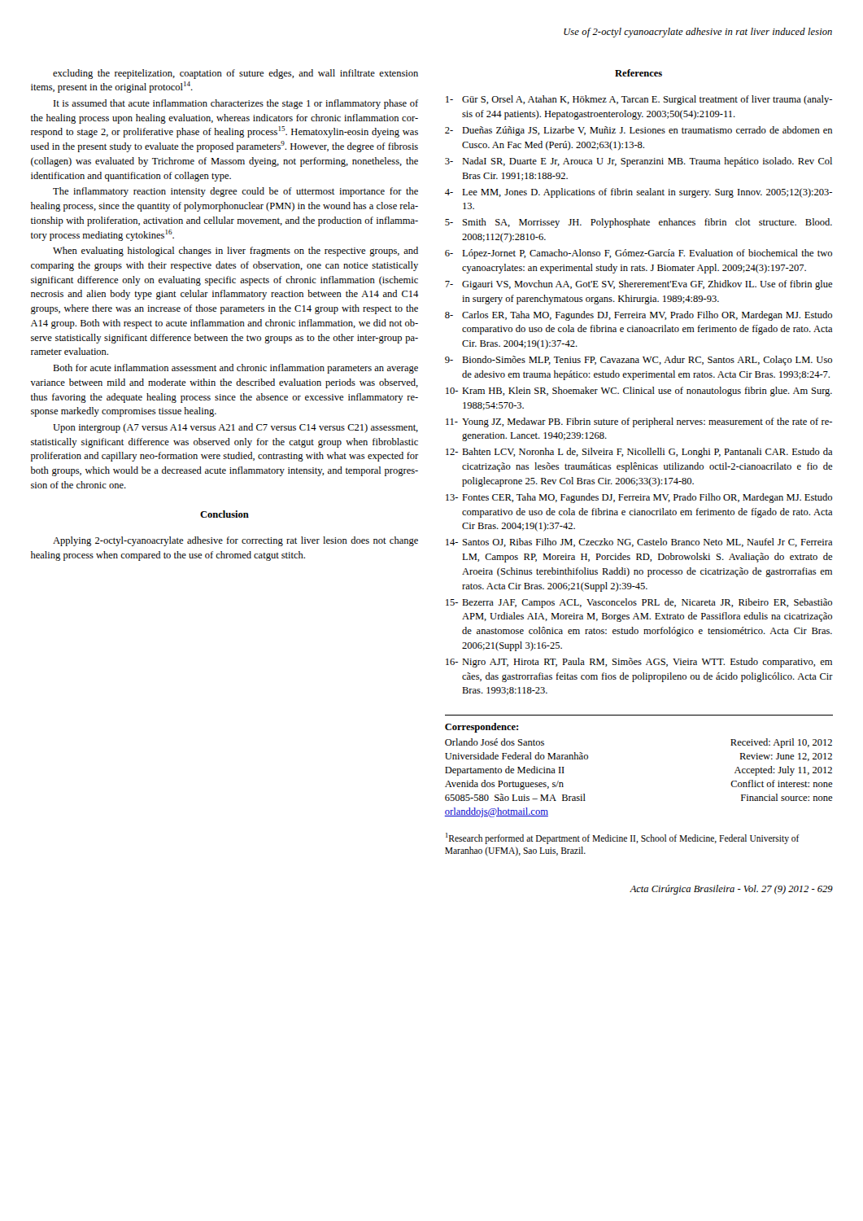Use of 2-octyl cyanoacrylate adhesive in rat liver induced lesion
excluding the reepitelization, coaptation of suture edges, and wall infiltrate extension items, present in the original protocol14.
It is assumed that acute inflammation characterizes the stage 1 or inflammatory phase of the healing process upon healing evaluation, whereas indicators for chronic inflammation correspond to stage 2, or proliferative phase of healing process15. Hematoxylin-eosin dyeing was used in the present study to evaluate the proposed parameters9. However, the degree of fibrosis (collagen) was evaluated by Trichrome of Massom dyeing, not performing, nonetheless, the identification and quantification of collagen type.
The inflammatory reaction intensity degree could be of uttermost importance for the healing process, since the quantity of polymorphonuclear (PMN) in the wound has a close relationship with proliferation, activation and cellular movement, and the production of inflammatory process mediating cytokines16.
When evaluating histological changes in liver fragments on the respective groups, and comparing the groups with their respective dates of observation, one can notice statistically significant difference only on evaluating specific aspects of chronic inflammation (ischemic necrosis and alien body type giant celular inflammatory reaction between the A14 and C14 groups, where there was an increase of those parameters in the C14 group with respect to the A14 group. Both with respect to acute inflammation and chronic inflammation, we did not observe statistically significant difference between the two groups as to the other inter-group parameter evaluation.
Both for acute inflammation assessment and chronic inflammation parameters an average variance between mild and moderate within the described evaluation periods was observed, thus favoring the adequate healing process since the absence or excessive inflammatory response markedly compromises tissue healing.
Upon intergroup (A7 versus A14 versus A21 and C7 versus C14 versus C21) assessment, statistically significant difference was observed only for the catgut group when fibroblastic proliferation and capillary neo-formation were studied, contrasting with what was expected for both groups, which would be a decreased acute inflammatory intensity, and temporal progression of the chronic one.
Conclusion
Applying 2-octyl-cyanoacrylate adhesive for correcting rat liver lesion does not change healing process when compared to the use of chromed catgut stitch.
References
Gür S, Orsel A, Atahan K, Hökmez A, Tarcan E. Surgical treatment of liver trauma (analysis of 244 patients). Hepatogastroenterology. 2003;50(54):2109-11.
Dueñas Zúñiga JS, Lizarbe V, Muñiz J. Lesiones en traumatismo cerrado de abdomen en Cusco. An Fac Med (Perú). 2002;63(1):13-8.
NadaI SR, Duarte E Jr, Arouca U Jr, Speranzini MB. Trauma hepático isolado. Rev Col Bras Cir. 1991;18:188-92.
Lee MM, Jones D. Applications of fibrin sealant in surgery. Surg Innov. 2005;12(3):203-13.
Smith SA, Morrissey JH. Polyphosphate enhances fibrin clot structure. Blood. 2008;112(7):2810-6.
López-Jornet P, Camacho-Alonso F, Gómez-García F. Evaluation of biochemical the two cyanoacrylates: an experimental study in rats. J Biomater Appl. 2009;24(3):197-207.
Gigauri VS, Movchun AA, Got'E SV, Shererement'Eva GF, Zhidkov IL. Use of fibrin glue in surgery of parenchymatous organs. Khirurgia. 1989;4:89-93.
Carlos ER, Taha MO, Fagundes DJ, Ferreira MV, Prado Filho OR, Mardegan MJ. Estudo comparativo do uso de cola de fibrina e cianoacrilato em ferimento de fígado de rato. Acta Cir. Bras. 2004;19(1):37-42.
Biondo-Simões MLP, Tenius FP, Cavazana WC, Adur RC, Santos ARL, Colaço LM. Uso de adesivo em trauma hepático: estudo experimental em ratos. Acta Cir Bras. 1993;8:24-7.
Kram HB, Klein SR, Shoemaker WC. Clinical use of nonautologus fibrin glue. Am Surg. 1988;54:570-3.
Young JZ, Medawar PB. Fibrin suture of peripheral nerves: measurement of the rate of regeneration. Lancet. 1940;239:1268.
Bahten LCV, Noronha L de, Silveira F, Nicollelli G, Longhi P, Pantanali CAR. Estudo da cicatrização nas lesões traumáticas esplênicas utilizando octil-2-cianoacrilato e fio de poliglecaprone 25. Rev Col Bras Cir. 2006;33(3):174-80.
Fontes CER, Taha MO, Fagundes DJ, Ferreira MV, Prado Filho OR, Mardegan MJ. Estudo comparativo de uso de cola de fibrina e cianocrilato em ferimento de fígado de rato. Acta Cir Bras. 2004;19(1):37-42.
Santos OJ, Ribas Filho JM, Czeczko NG, Castelo Branco Neto ML, Naufel Jr C, Ferreira LM, Campos RP, Moreira H, Porcides RD, Dobrowolski S. Avaliação do extrato de Aroeira (Schinus terebinthifolius Raddi) no processo de cicatrização de gastrorrafias em ratos. Acta Cir Bras. 2006;21(Suppl 2):39-45.
Bezerra JAF, Campos ACL, Vasconcelos PRL de, Nicareta JR, Ribeiro ER, Sebastião APM, Urdiales AIA, Moreira M, Borges AM. Extrato de Passiflora edulis na cicatrização de anastomose colônica em ratos: estudo morfológico e tensiométrico. Acta Cir Bras. 2006;21(Suppl 3):16-25.
Nigro AJT, Hirota RT, Paula RM, Simões AGS, Vieira WTT. Estudo comparativo, em cães, das gastrorrafias feitas com fios de polipropileno ou de ácido poliglicólico. Acta Cir Bras. 1993;8:118-23.
Correspondence:
Orlando José dos Santos
Universidade Federal do Maranhão
Departamento de Medicina II
Avenida dos Portugueses, s/n
65085-580 São Luis – MA Brasil
orlanddojs@hotmail.com
Received: April 10, 2012
Review: June 12, 2012
Accepted: July 11, 2012
Conflict of interest: none
Financial source: none
1Research performed at Department of Medicine II, School of Medicine, Federal University of Maranhao (UFMA), Sao Luis, Brazil.
Acta Cirúrgica Brasileira - Vol. 27 (9) 2012 - 629